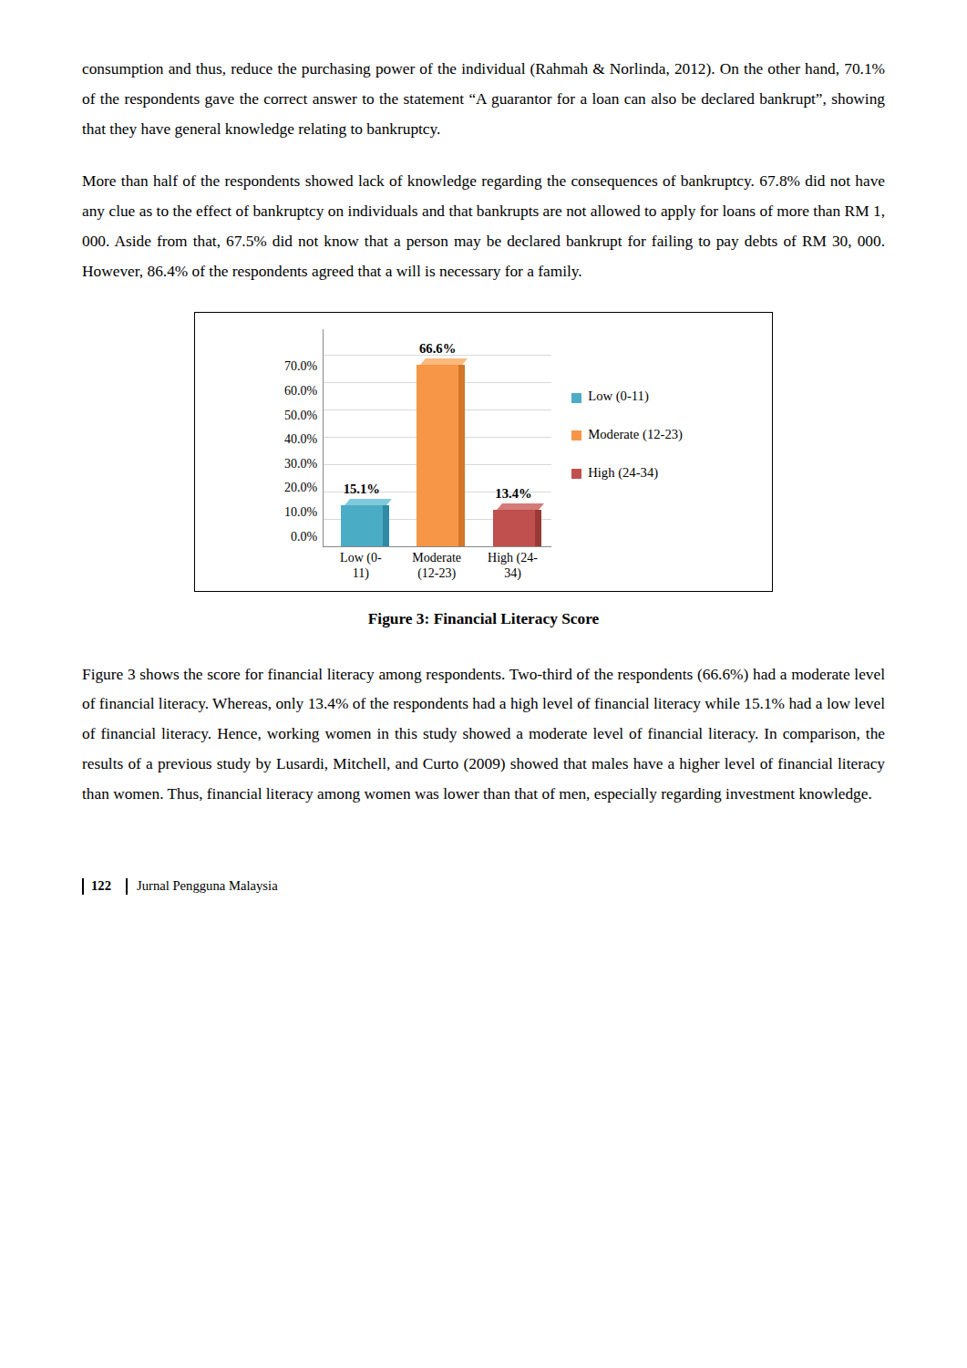consumption and thus, reduce the purchasing power of the individual (Rahmah & Norlinda, 2012). On the other hand, 70.1% of the respondents gave the correct answer to the statement “A guarantor for a loan can also be declared bankrupt”, showing that they have general knowledge relating to bankruptcy.
More than half of the respondents showed lack of knowledge regarding the consequences of bankruptcy. 67.8% did not have any clue as to the effect of bankruptcy on individuals and that bankrupts are not allowed to apply for loans of more than RM 1, 000. Aside from that, 67.5% did not know that a person may be declared bankrupt for failing to pay debts of RM 30, 000. However, 86.4% of the respondents agreed that a will is necessary for a family.
70.0%
60.0%
50.0%
40.0%
30.0%
20.0%
10.0%
0.0%
15.1%
66.6%
13.4%
Low (0-11)
Moderate (12-23)
High (24-34)
Low (0-11)
Moderate (12-23)
High (24-34)
Figure 3: Financial Literacy Score
Figure 3 shows the score for financial literacy among respondents. Two-third of the respondents (66.6%) had a moderate level of financial literacy. Whereas, only 13.4% of the respondents had a high level of financial literacy while 15.1% had a low level of financial literacy. Hence, working women in this study showed a moderate level of financial literacy. In comparison, the results of a previous study by Lusardi, Mitchell, and Curto (2009) showed that males have a higher level of financial literacy than women. Thus, financial literacy among women was lower than that of men, especially regarding investment knowledge.
122
Jurnal Pengguna Malaysia